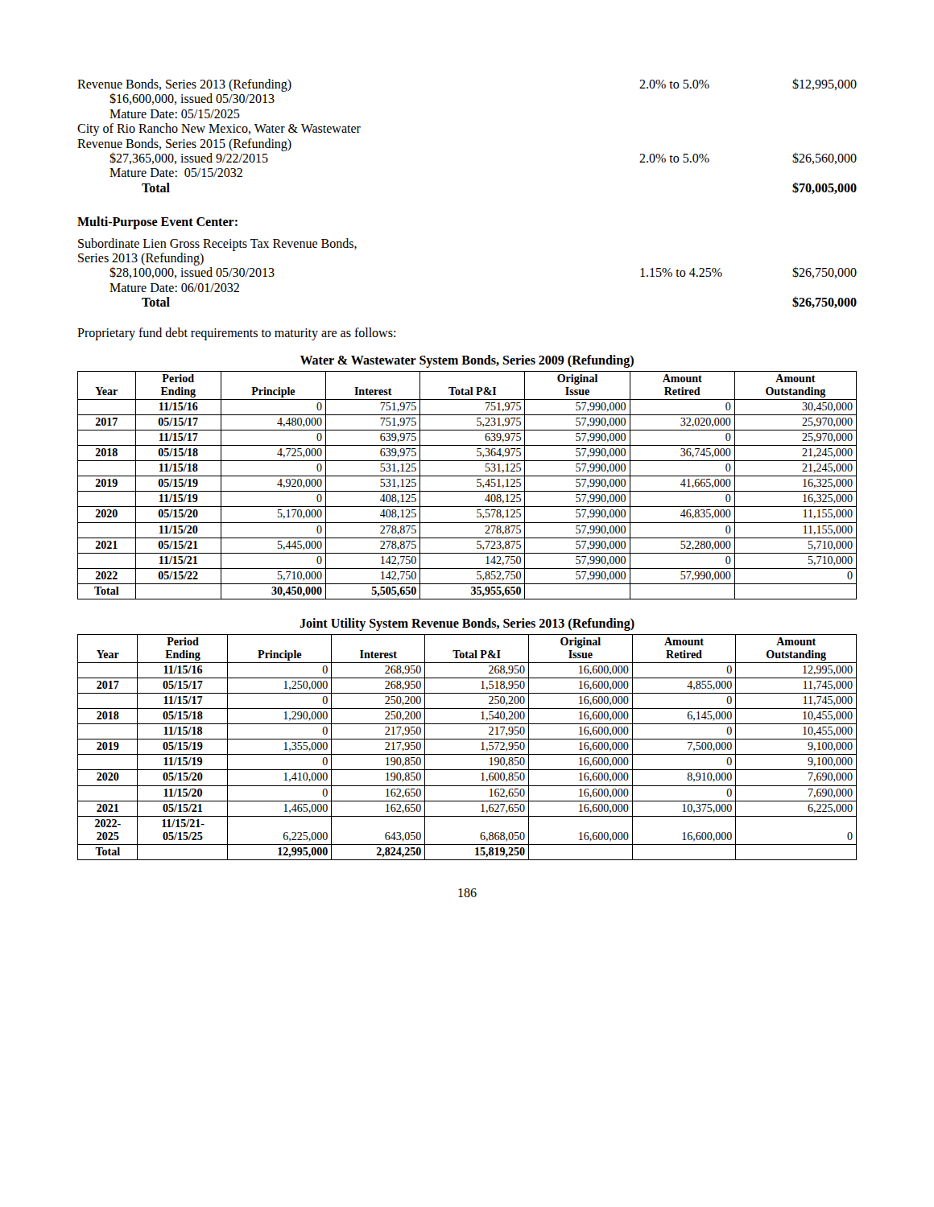Revenue Bonds, Series 2013 (Refunding) 2.0% to 5.0% $12,995,000
$16,600,000, issued 05/30/2013
Mature Date: 05/15/2025
City of Rio Rancho New Mexico, Water & Wastewater
Revenue Bonds, Series 2015 (Refunding)
$27,365,000, issued 9/22/2015 2.0% to 5.0% $26,560,000
Mature Date: 05/15/2032
Total $70,005,000
Multi-Purpose Event Center:
Subordinate Lien Gross Receipts Tax Revenue Bonds,
Series 2013 (Refunding)
$28,100,000, issued 05/30/2013 1.15% to 4.25% $26,750,000
Mature Date: 06/01/2032
Total $26,750,000
Proprietary fund debt requirements to maturity are as follows:
Water & Wastewater System Bonds, Series 2009 (Refunding)
| Year | Period Ending | Principle | Interest | Total P&I | Original Issue | Amount Retired | Amount Outstanding |
| --- | --- | --- | --- | --- | --- | --- | --- |
| | 11/15/16 | 0 | 751,975 | 751,975 | 57,990,000 | 0 | 30,450,000 |
| 2017 | 05/15/17 | 4,480,000 | 751,975 | 5,231,975 | 57,990,000 | 32,020,000 | 25,970,000 |
| | 11/15/17 | 0 | 639,975 | 639,975 | 57,990,000 | 0 | 25,970,000 |
| 2018 | 05/15/18 | 4,725,000 | 639,975 | 5,364,975 | 57,990,000 | 36,745,000 | 21,245,000 |
| | 11/15/18 | 0 | 531,125 | 531,125 | 57,990,000 | 0 | 21,245,000 |
| 2019 | 05/15/19 | 4,920,000 | 531,125 | 5,451,125 | 57,990,000 | 41,665,000 | 16,325,000 |
| | 11/15/19 | 0 | 408,125 | 408,125 | 57,990,000 | 0 | 16,325,000 |
| 2020 | 05/15/20 | 5,170,000 | 408,125 | 5,578,125 | 57,990,000 | 46,835,000 | 11,155,000 |
| | 11/15/20 | 0 | 278,875 | 278,875 | 57,990,000 | 0 | 11,155,000 |
| 2021 | 05/15/21 | 5,445,000 | 278,875 | 5,723,875 | 57,990,000 | 52,280,000 | 5,710,000 |
| | 11/15/21 | 0 | 142,750 | 142,750 | 57,990,000 | 0 | 5,710,000 |
| 2022 | 05/15/22 | 5,710,000 | 142,750 | 5,852,750 | 57,990,000 | 57,990,000 | 0 |
| Total | | 30,450,000 | 5,505,650 | 35,955,650 | | | |
Joint Utility System Revenue Bonds, Series 2013 (Refunding)
| Year | Period Ending | Principle | Interest | Total P&I | Original Issue | Amount Retired | Amount Outstanding |
| --- | --- | --- | --- | --- | --- | --- | --- |
| | 11/15/16 | 0 | 268,950 | 268,950 | 16,600,000 | 0 | 12,995,000 |
| 2017 | 05/15/17 | 1,250,000 | 268,950 | 1,518,950 | 16,600,000 | 4,855,000 | 11,745,000 |
| | 11/15/17 | 0 | 250,200 | 250,200 | 16,600,000 | 0 | 11,745,000 |
| 2018 | 05/15/18 | 1,290,000 | 250,200 | 1,540,200 | 16,600,000 | 6,145,000 | 10,455,000 |
| | 11/15/18 | 0 | 217,950 | 217,950 | 16,600,000 | 0 | 10,455,000 |
| 2019 | 05/15/19 | 1,355,000 | 217,950 | 1,572,950 | 16,600,000 | 7,500,000 | 9,100,000 |
| | 11/15/19 | 0 | 190,850 | 190,850 | 16,600,000 | 0 | 9,100,000 |
| 2020 | 05/15/20 | 1,410,000 | 190,850 | 1,600,850 | 16,600,000 | 8,910,000 | 7,690,000 |
| | 11/15/20 | 0 | 162,650 | 162,650 | 16,600,000 | 0 | 7,690,000 |
| 2021 | 05/15/21 | 1,465,000 | 162,650 | 1,627,650 | 16,600,000 | 10,375,000 | 6,225,000 |
| 2022- 2025 | 11/15/21- 05/15/25 | 6,225,000 | 643,050 | 6,868,050 | 16,600,000 | 16,600,000 | 0 |
| Total | | 12,995,000 | 2,824,250 | 15,819,250 | | | |
186